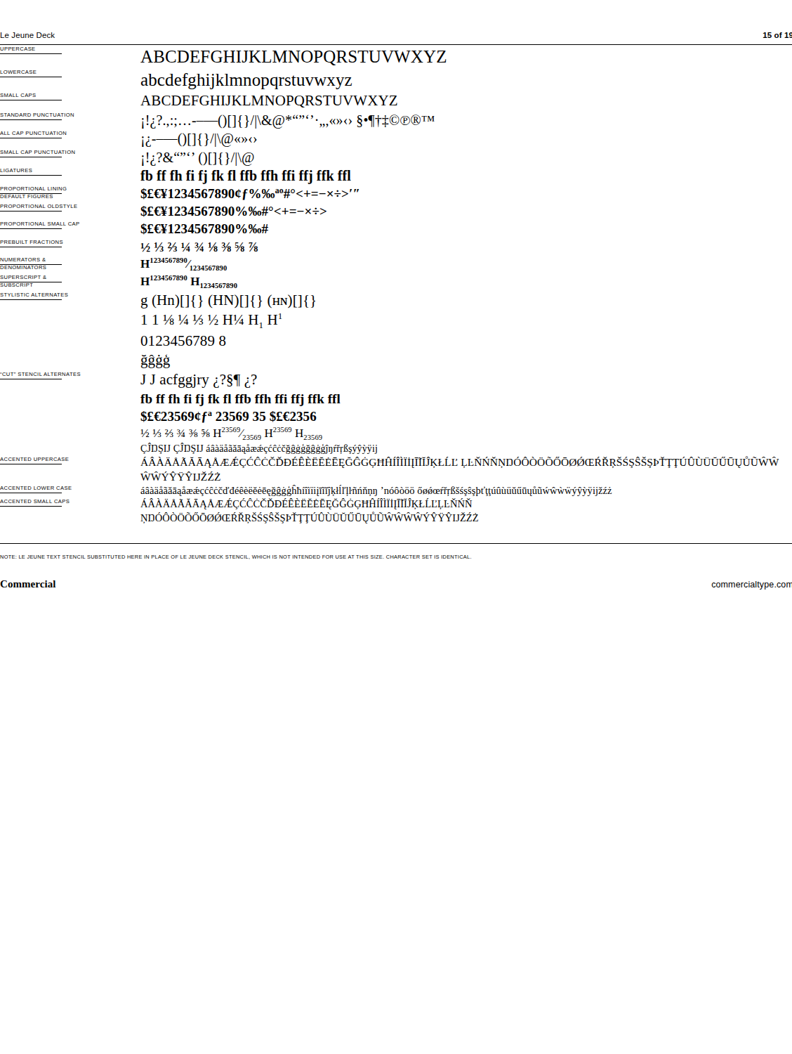Le Jeune Deck
15 of 19
| Uppercase | ABCDEFGHIJKLMNOPQRSTUVWXYZ |
| Lowercase | abcdefghijklmnopqrstuvwxyz |
| Small Caps | ABCDEFGHIJKLMNOPQRSTUVWXYZ |
| Standard Punctuation | ¡!¿?.,:;…-–—()[]{}//\&@*“”‘’·„,«»‹› §•¶†‡©℗®™ |
| All Cap Punctuation | ¡¿-–—()[]{}//\@«»‹› |
| Small Cap Punctuation | ¡!¿?&“”‘’ ()[]{}//\@ |
| Ligatures | fb ff fh fi fj fk fl ffb ffh ffi ffj ffk ffl |
| Proportional Lining default figures | $£€¥1234567890¢ƒ%‰ ao #°<+=−×÷>′″ |
| Proportional Oldstyle | $£€¥1234567890%‰#°<+=−×÷> |
| Proportional Small Cap | $£€¥1234567890%‰# |
| Prebuilt Fractions | ½ ⅓ ⅔ ¼ ¾ ⅛ ⅜ ⅝ ⅞ |
| Numerators & Denominators | H 1234567890 ⁄ 1234567890 |
| Superscript & Subscript | H 1234567890 H 1234567890 |
| Stylistic Alternates | g (Hn)[]{} (HN)[]{} (ʜɴ)[]{} 1 1 ⅛ ¼ ⅓ ½ H¼ H 1 H 1 0123456789 8 ğĝġģ |
| “Cut” Stencil Alternates | J J acfggjry ¿?§¶ ¿? fb ff fh fi fj fk fl ffb ffh ffi ffj ffk ffl $£€23569¢ƒ a 23569 35 $£€2356 ½ ⅓ ⅔ ¾ ⅜ ⅝ H 23569 ⁄ 23569 H 23569 H 23569 ÇĴŊŞIJ ÇĴŊŞIJ áâàäåãăāąåæǽçćĉċčğĝġģğĝġģĵŋŕřŗßşýŷỳÿij |
| Accented Uppercase | ÁÂÀÄÅÃĂĀĄÅÆǼÇĆĈĊČĎĐÉÊÈËĔĖĒĘĞĜĠĢĦĤÍÎÌÏİĮĪĨĬĴĶŁĹĽ ĻĿŇŃŇŅŊÓÔÒÖÕŐŌØǾŒŔŘŖŠŚŞŜŠŞÞŤŢŢÚÛÙÜŬŰŪŲŮŨŴŴ ŴŴÝŶŸŶIJŽŹŻ |
| Accented Lower Case | áâàäåãăāąåæǽçćĉċčďđéêèëĕėēęğĝġģĥħíîìïiįīĩĭĵķłĺľļŀñńňņŋ ’nóôòöö őøǿœŕřŗßšśşŝşþťţţúûùüŭűūųůũẃŵẁẅýŷỳÿijžźż |
| Accented Small Caps | ÁÂÀÄÅÃĂĀĄÅÆǼÇĆĈĊČĎĐÉÊÈËĔĖĒĘĞĜĠĢĦĤÍÎÌÏİĮĪĨĬĴĶŁĹĽĻĿŇŃŇ ŅŊÓÔÒÖÕŐŌØǾŒŔŘŖŠŚŞŜŠŞÞŤŢŢÚÛÙÜŬŰŪŲŮŨŴŴŴŴÝŶŸŶIJŽŹŻ |
Note: Le Jeune Text Stencil substituted here in place of Le Jeune Deck Stencil, which is not intended for use at this size. Character set is identical.
Commercial
commercialtype.com